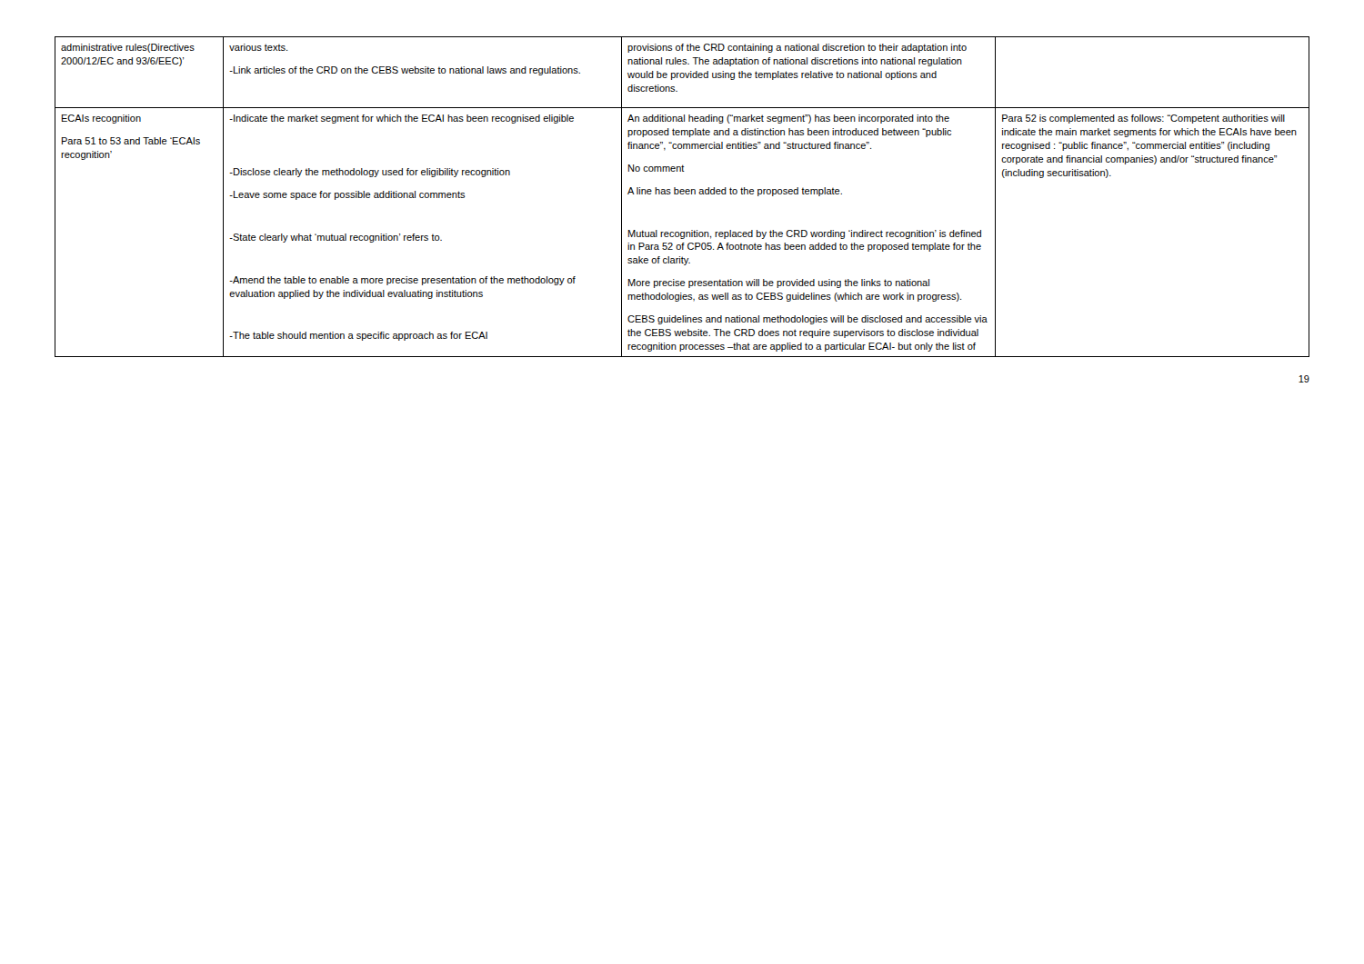| administrative rules(Directives 2000/12/EC and 93/6/EEC)’ | various texts. -Link articles of the CRD on the CEBS website to national laws and regulations. | provisions of the CRD containing a national discretion to their adaptation into national rules. The adaptation of national discretions into national regulation would be provided using the templates relative to national options and discretions. | |
| ECAIs recognition Para 51 to 53 and Table ‘ECAIs recognition’ | -Indicate the market segment for which the ECAI has been recognised eligible -Disclose clearly the methodology used for eligibility recognition -Leave some space for possible additional comments -State clearly what ‘mutual recognition’ refers to. -Amend the table to enable a more precise presentation of the methodology of evaluation applied by the individual evaluating institutions -The table should mention a specific approach as for ECAI | An additional heading (“market segment”) has been incorporated into the proposed template and a distinction has been introduced between “public finance”, “commercial entities” and “structured finance”. No comment A line has been added to the proposed template. Mutual recognition, replaced by the CRD wording ‘indirect recognition’ is defined in Para 52 of CP05. A footnote has been added to the proposed template for the sake of clarity. More precise presentation will be provided using the links to national methodologies, as well as to CEBS guidelines (which are work in progress). CEBS guidelines and national methodologies will be disclosed and accessible via the CEBS website. The CRD does not require supervisors to disclose individual recognition processes –that are applied to a particular ECAI- but only the list of | Para 52 is complemented as follows: “Competent authorities will indicate the main market segments for which the ECAIs have been recognised : “public finance”, “commercial entities” (including corporate and financial companies) and/or “structured finance” (including securitisation). |
19